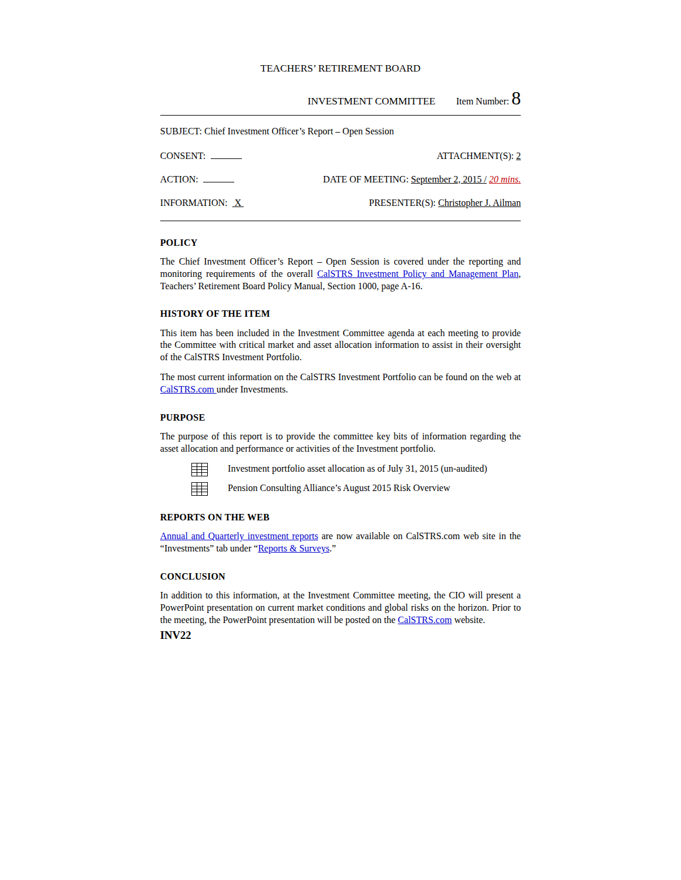TEACHERS’ RETIREMENT BOARD
INVESTMENT COMMITTEE Item Number: 8
SUBJECT: Chief Investment Officer’s Report – Open Session
CONSENT: ATTACHMENT(S): 2
ACTION: DATE OF MEETING: September 2, 2015 / 20 mins.
INFORMATION: X PRESENTER(S): Christopher J. Ailman
POLICY
The Chief Investment Officer’s Report – Open Session is covered under the reporting and monitoring requirements of the overall CalSTRS Investment Policy and Management Plan, Teachers’ Retirement Board Policy Manual, Section 1000, page A-16.
HISTORY OF THE ITEM
This item has been included in the Investment Committee agenda at each meeting to provide the Committee with critical market and asset allocation information to assist in their oversight of the CalSTRS Investment Portfolio.
The most current information on the CalSTRS Investment Portfolio can be found on the web at CalSTRS.com under Investments.
PURPOSE
The purpose of this report is to provide the committee key bits of information regarding the asset allocation and performance or activities of the Investment portfolio.
Investment portfolio asset allocation as of July 31, 2015 (un-audited)
Pension Consulting Alliance’s August 2015 Risk Overview
REPORTS ON THE WEB
Annual and Quarterly investment reports are now available on CalSTRS.com web site in the “Investments” tab under “Reports & Surveys.”
CONCLUSION
In addition to this information, at the Investment Committee meeting, the CIO will present a PowerPoint presentation on current market conditions and global risks on the horizon. Prior to the meeting, the PowerPoint presentation will be posted on the CalSTRS.com website.
INV22